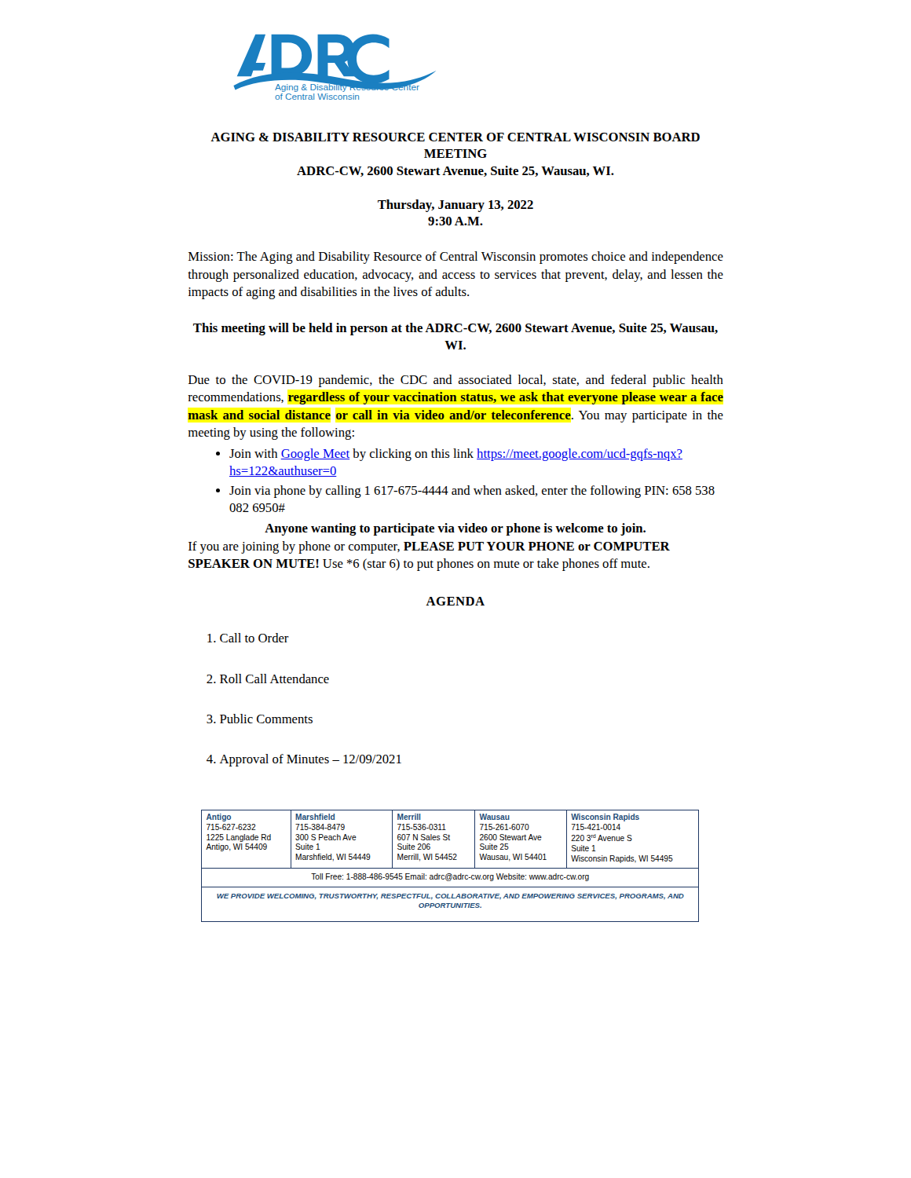Aging & Disability Resource Center of Central Wisconsin
AGING & DISABILITY RESOURCE CENTER OF CENTRAL WISCONSIN BOARD MEETING
ADRC-CW, 2600 Stewart Avenue, Suite 25, Wausau, WI.
Thursday, January 13, 2022
9:30 A.M.
Mission: The Aging and Disability Resource of Central Wisconsin promotes choice and independence through personalized education, advocacy, and access to services that prevent, delay, and lessen the impacts of aging and disabilities in the lives of adults.
This meeting will be held in person at the ADRC-CW, 2600 Stewart Avenue, Suite 25, Wausau, WI.
Due to the COVID-19 pandemic, the CDC and associated local, state, and federal public health recommendations, regardless of your vaccination status, we ask that everyone please wear a face mask and social distance or call in via video and/or teleconference. You may participate in the meeting by using the following:
Join with Google Meet by clicking on this link https://meet.google.com/ucd-gqfs-nqx?hs=122&authuser=0
Join via phone by calling 1 617-675-4444 and when asked, enter the following PIN: 658 538 082 6950#
Anyone wanting to participate via video or phone is welcome to join.
If you are joining by phone or computer, PLEASE PUT YOUR PHONE or COMPUTER SPEAKER ON MUTE! Use *6 (star 6) to put phones on mute or take phones off mute.
AGENDA
Call to Order
Roll Call Attendance
Public Comments
Approval of Minutes – 12/09/2021
| Antigo 715-627-6232 1225 Langlade Rd Antigo, WI 54409 | Marshfield 715-384-8479 300 S Peach Ave Suite 1 Marshfield, WI 54449 | Merrill 715-536-0311 607 N Sales St Suite 206 Merrill, WI 54452 | Wausau 715-261-6070 2600 Stewart Ave Suite 25 Wausau, WI 54401 | Wisconsin Rapids 715-421-0014 220 3 rd Avenue S Suite 1 Wisconsin Rapids, WI 54495 |
| Toll Free: 1-888-486-9545 Email: adrc@adrc-cw.org Website: www.adrc-cw.org |
| WE PROVIDE WELCOMING, TRUSTWORTHY, RESPECTFUL, COLLABORATIVE, AND EMPOWERING SERVICES, PROGRAMS, AND OPPORTUNITIES. |